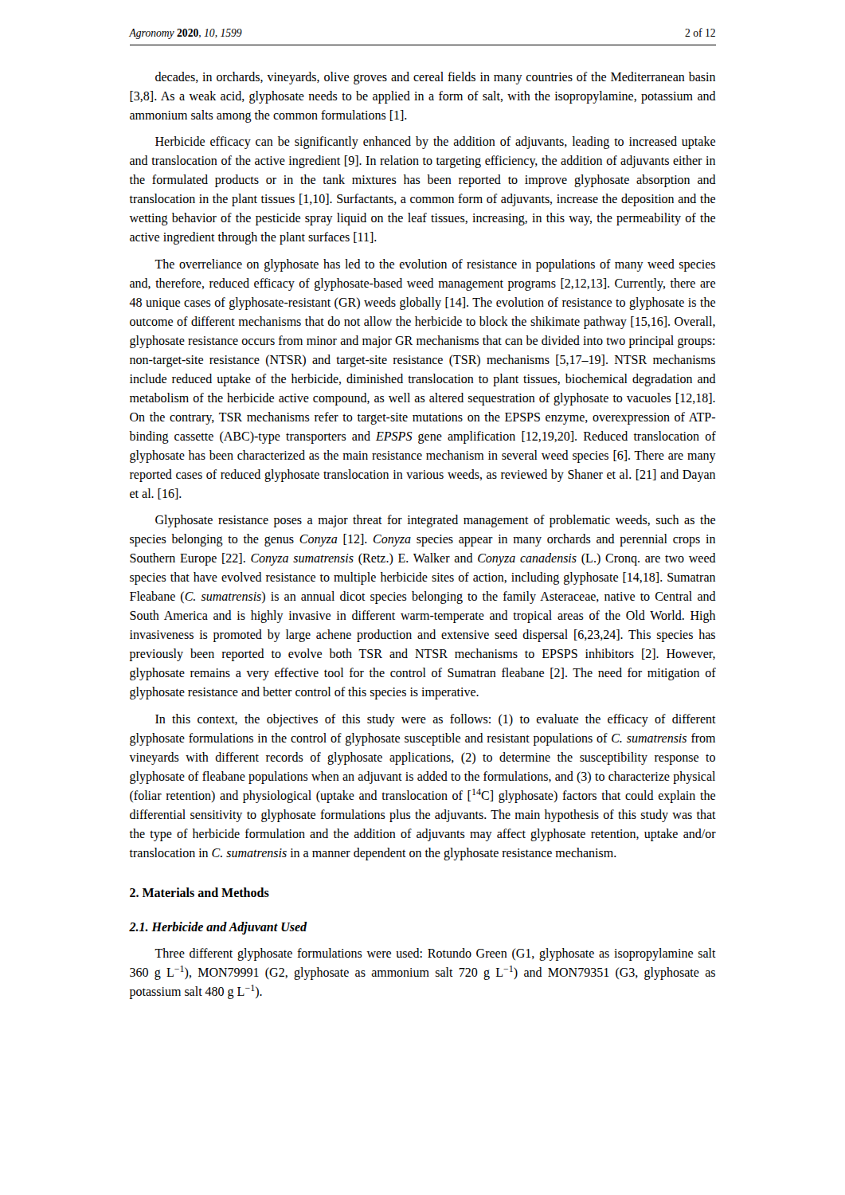Agronomy 2020, 10, 1599 2 of 12
decades, in orchards, vineyards, olive groves and cereal fields in many countries of the Mediterranean basin [3,8]. As a weak acid, glyphosate needs to be applied in a form of salt, with the isopropylamine, potassium and ammonium salts among the common formulations [1].
Herbicide efficacy can be significantly enhanced by the addition of adjuvants, leading to increased uptake and translocation of the active ingredient [9]. In relation to targeting efficiency, the addition of adjuvants either in the formulated products or in the tank mixtures has been reported to improve glyphosate absorption and translocation in the plant tissues [1,10]. Surfactants, a common form of adjuvants, increase the deposition and the wetting behavior of the pesticide spray liquid on the leaf tissues, increasing, in this way, the permeability of the active ingredient through the plant surfaces [11].
The overreliance on glyphosate has led to the evolution of resistance in populations of many weed species and, therefore, reduced efficacy of glyphosate-based weed management programs [2,12,13]. Currently, there are 48 unique cases of glyphosate-resistant (GR) weeds globally [14]. The evolution of resistance to glyphosate is the outcome of different mechanisms that do not allow the herbicide to block the shikimate pathway [15,16]. Overall, glyphosate resistance occurs from minor and major GR mechanisms that can be divided into two principal groups: non-target-site resistance (NTSR) and target-site resistance (TSR) mechanisms [5,17–19]. NTSR mechanisms include reduced uptake of the herbicide, diminished translocation to plant tissues, biochemical degradation and metabolism of the herbicide active compound, as well as altered sequestration of glyphosate to vacuoles [12,18]. On the contrary, TSR mechanisms refer to target-site mutations on the EPSPS enzyme, overexpression of ATP-binding cassette (ABC)-type transporters and EPSPS gene amplification [12,19,20]. Reduced translocation of glyphosate has been characterized as the main resistance mechanism in several weed species [6]. There are many reported cases of reduced glyphosate translocation in various weeds, as reviewed by Shaner et al. [21] and Dayan et al. [16].
Glyphosate resistance poses a major threat for integrated management of problematic weeds, such as the species belonging to the genus Conyza [12]. Conyza species appear in many orchards and perennial crops in Southern Europe [22]. Conyza sumatrensis (Retz.) E. Walker and Conyza canadensis (L.) Cronq. are two weed species that have evolved resistance to multiple herbicide sites of action, including glyphosate [14,18]. Sumatran Fleabane (C. sumatrensis) is an annual dicot species belonging to the family Asteraceae, native to Central and South America and is highly invasive in different warm-temperate and tropical areas of the Old World. High invasiveness is promoted by large achene production and extensive seed dispersal [6,23,24]. This species has previously been reported to evolve both TSR and NTSR mechanisms to EPSPS inhibitors [2]. However, glyphosate remains a very effective tool for the control of Sumatran fleabane [2]. The need for mitigation of glyphosate resistance and better control of this species is imperative.
In this context, the objectives of this study were as follows: (1) to evaluate the efficacy of different glyphosate formulations in the control of glyphosate susceptible and resistant populations of C. sumatrensis from vineyards with different records of glyphosate applications, (2) to determine the susceptibility response to glyphosate of fleabane populations when an adjuvant is added to the formulations, and (3) to characterize physical (foliar retention) and physiological (uptake and translocation of [14C] glyphosate) factors that could explain the differential sensitivity to glyphosate formulations plus the adjuvants. The main hypothesis of this study was that the type of herbicide formulation and the addition of adjuvants may affect glyphosate retention, uptake and/or translocation in C. sumatrensis in a manner dependent on the glyphosate resistance mechanism.
2. Materials and Methods
2.1. Herbicide and Adjuvant Used
Three different glyphosate formulations were used: Rotundo Green (G1, glyphosate as isopropylamine salt 360 g L−1), MON79991 (G2, glyphosate as ammonium salt 720 g L−1) and MON79351 (G3, glyphosate as potassium salt 480 g L−1).